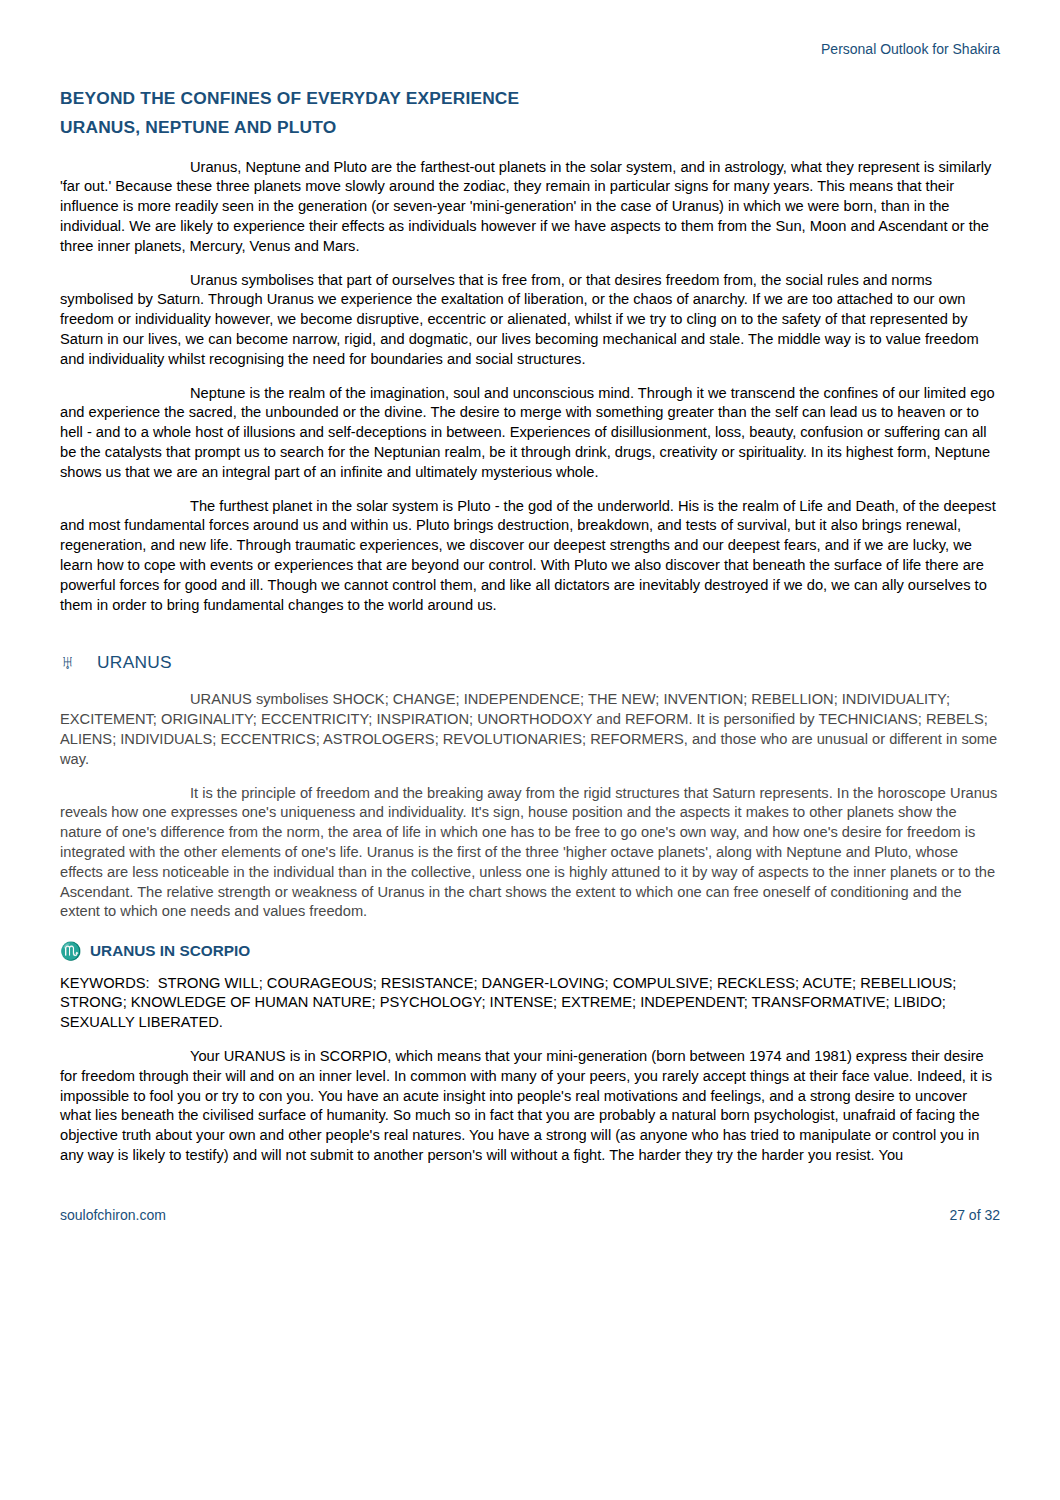Personal Outlook for Shakira
BEYOND THE CONFINES OF EVERYDAY EXPERIENCE
URANUS, NEPTUNE AND PLUTO
Uranus, Neptune and Pluto are the farthest-out planets in the solar system, and in astrology, what they represent is similarly 'far out.' Because these three planets move slowly around the zodiac, they remain in particular signs for many years. This means that their influence is more readily seen in the generation (or seven-year 'mini-generation' in the case of Uranus) in which we were born, than in the individual. We are likely to experience their effects as individuals however if we have aspects to them from the Sun, Moon and Ascendant or the three inner planets, Mercury, Venus and Mars.
Uranus symbolises that part of ourselves that is free from, or that desires freedom from, the social rules and norms symbolised by Saturn. Through Uranus we experience the exaltation of liberation, or the chaos of anarchy. If we are too attached to our own freedom or individuality however, we become disruptive, eccentric or alienated, whilst if we try to cling on to the safety of that represented by Saturn in our lives, we can become narrow, rigid, and dogmatic, our lives becoming mechanical and stale. The middle way is to value freedom and individuality whilst recognising the need for boundaries and social structures.
Neptune is the realm of the imagination, soul and unconscious mind. Through it we transcend the confines of our limited ego and experience the sacred, the unbounded or the divine. The desire to merge with something greater than the self can lead us to heaven or to hell - and to a whole host of illusions and self-deceptions in between. Experiences of disillusionment, loss, beauty, confusion or suffering can all be the catalysts that prompt us to search for the Neptunian realm, be it through drink, drugs, creativity or spirituality. In its highest form, Neptune shows us that we are an integral part of an infinite and ultimately mysterious whole.
The furthest planet in the solar system is Pluto - the god of the underworld. His is the realm of Life and Death, of the deepest and most fundamental forces around us and within us. Pluto brings destruction, breakdown, and tests of survival, but it also brings renewal, regeneration, and new life. Through traumatic experiences, we discover our deepest strengths and our deepest fears, and if we are lucky, we learn how to cope with events or experiences that are beyond our control. With Pluto we also discover that beneath the surface of life there are powerful forces for good and ill. Though we cannot control them, and like all dictators are inevitably destroyed if we do, we can ally ourselves to them in order to bring fundamental changes to the world around us.
♅
URANUS
URANUS symbolises SHOCK; CHANGE; INDEPENDENCE; THE NEW; INVENTION; REBELLION; INDIVIDUALITY; EXCITEMENT; ORIGINALITY; ECCENTRICITY; INSPIRATION; UNORTHODOXY and REFORM. It is personified by TECHNICIANS; REBELS; ALIENS; INDIVIDUALS; ECCENTRICS; ASTROLOGERS; REVOLUTIONARIES; REFORMERS, and those who are unusual or different in some way.
It is the principle of freedom and the breaking away from the rigid structures that Saturn represents. In the horoscope Uranus reveals how one expresses one's uniqueness and individuality. It's sign, house position and the aspects it makes to other planets show the nature of one's difference from the norm, the area of life in which one has to be free to go one's own way, and how one's desire for freedom is integrated with the other elements of one's life. Uranus is the first of the three 'higher octave planets', along with Neptune and Pluto, whose effects are less noticeable in the individual than in the collective, unless one is highly attuned to it by way of aspects to the inner planets or to the Ascendant. The relative strength or weakness of Uranus in the chart shows the extent to which one can free oneself of conditioning and the extent to which one needs and values freedom.
♏
URANUS IN SCORPIO
KEYWORDS: STRONG WILL; COURAGEOUS; RESISTANCE; DANGER-LOVING; COMPULSIVE; RECKLESS; ACUTE; REBELLIOUS; STRONG; KNOWLEDGE OF HUMAN NATURE; PSYCHOLOGY; INTENSE; EXTREME; INDEPENDENT; TRANSFORMATIVE; LIBIDO; SEXUALLY LIBERATED.
Your URANUS is in SCORPIO, which means that your mini-generation (born between 1974 and 1981) express their desire for freedom through their will and on an inner level. In common with many of your peers, you rarely accept things at their face value. Indeed, it is impossible to fool you or try to con you. You have an acute insight into people's real motivations and feelings, and a strong desire to uncover what lies beneath the civilised surface of humanity. So much so in fact that you are probably a natural born psychologist, unafraid of facing the objective truth about your own and other people's real natures. You have a strong will (as anyone who has tried to manipulate or control you in any way is likely to testify) and will not submit to another person's will without a fight. The harder they try the harder you resist. You
soulofchiron.com 27 of 32